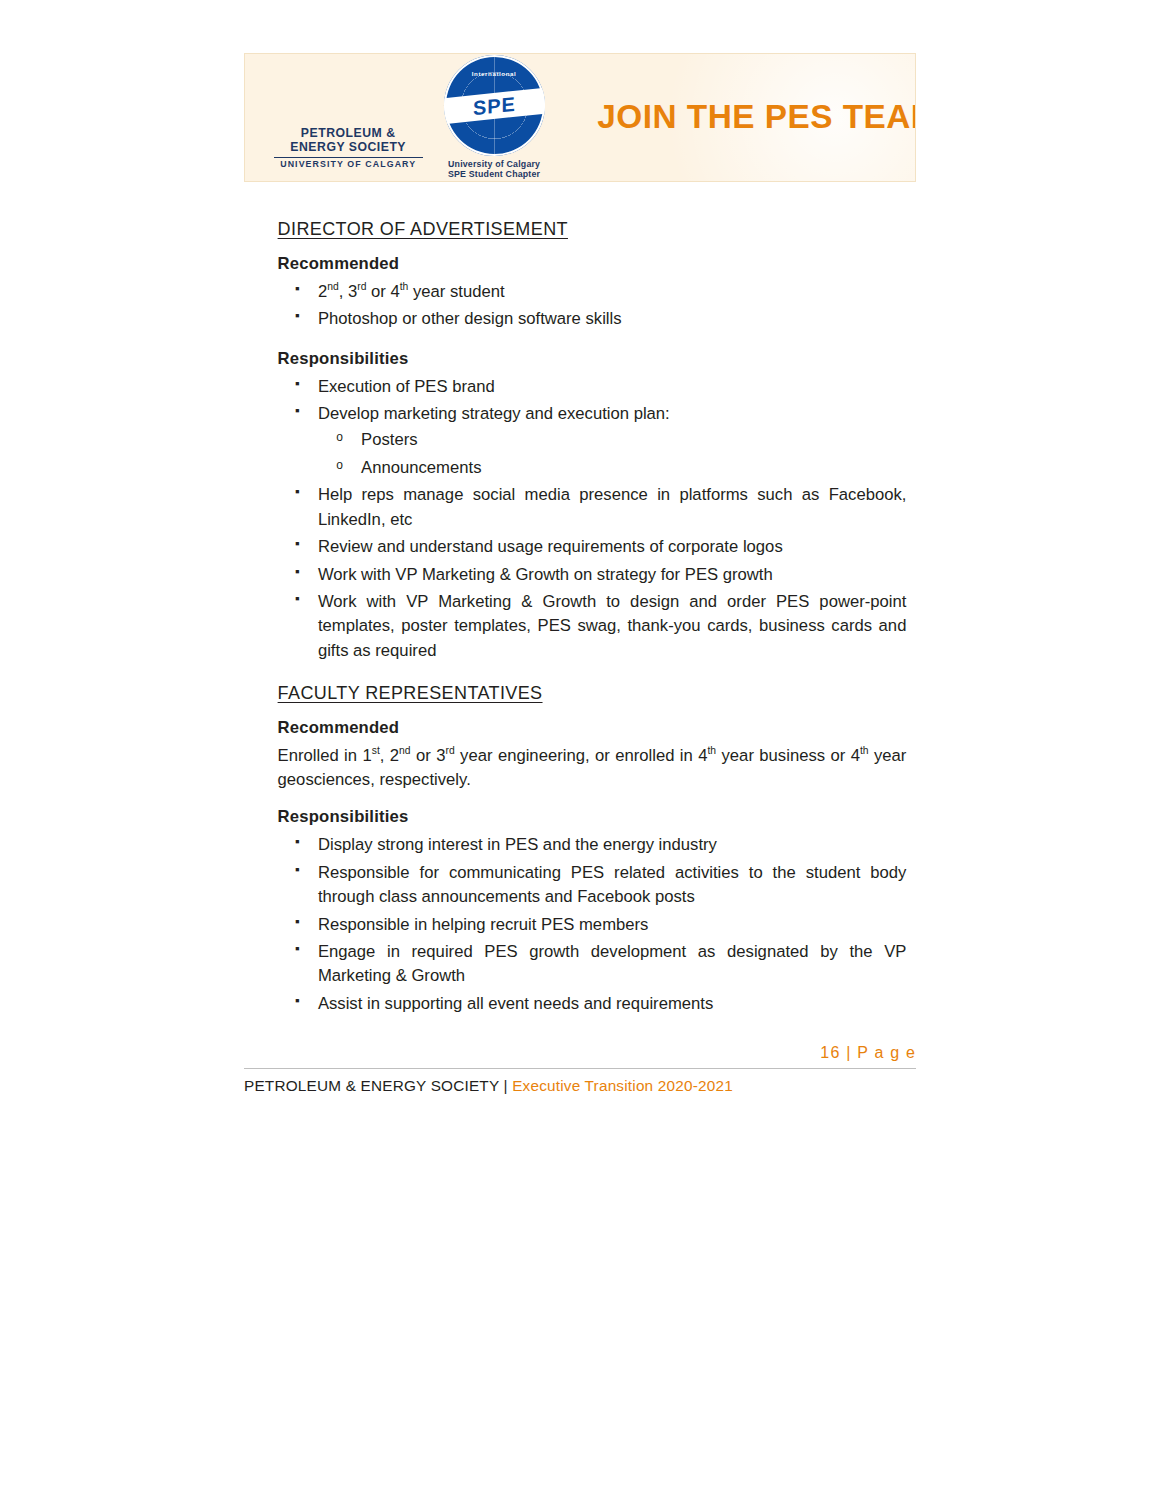PETROLEUM &
ENERGY SOCIETY
UNIVERSITY OF CALGARY
International
SPE
®
University of Calgary
SPE Student Chapter
JOIN THE PES TEAM!
DIRECTOR OF ADVERTISEMENT
Recommended
2nd, 3rd or 4th year student
Photoshop or other design software skills
Responsibilities
Execution of PES brand
Develop marketing strategy and execution plan:
Posters
Announcements
Help reps manage social media presence in platforms such as Facebook, LinkedIn, etc
Review and understand usage requirements of corporate logos
Work with VP Marketing & Growth on strategy for PES growth
Work with VP Marketing & Growth to design and order PES power-point templates, poster templates, PES swag, thank-you cards, business cards and gifts as required
FACULTY REPRESENTATIVES
Recommended
Enrolled in 1st, 2nd or 3rd year engineering, or enrolled in 4th year business or 4th year geosciences, respectively.
Responsibilities
Display strong interest in PES and the energy industry
Responsible for communicating PES related activities to the student body through class announcements and Facebook posts
Responsible in helping recruit PES members
Engage in required PES growth development as designated by the VP Marketing & Growth
Assist in supporting all event needs and requirements
16 | P a g e
PETROLEUM & ENERGY SOCIETY | Executive Transition 2020-2021